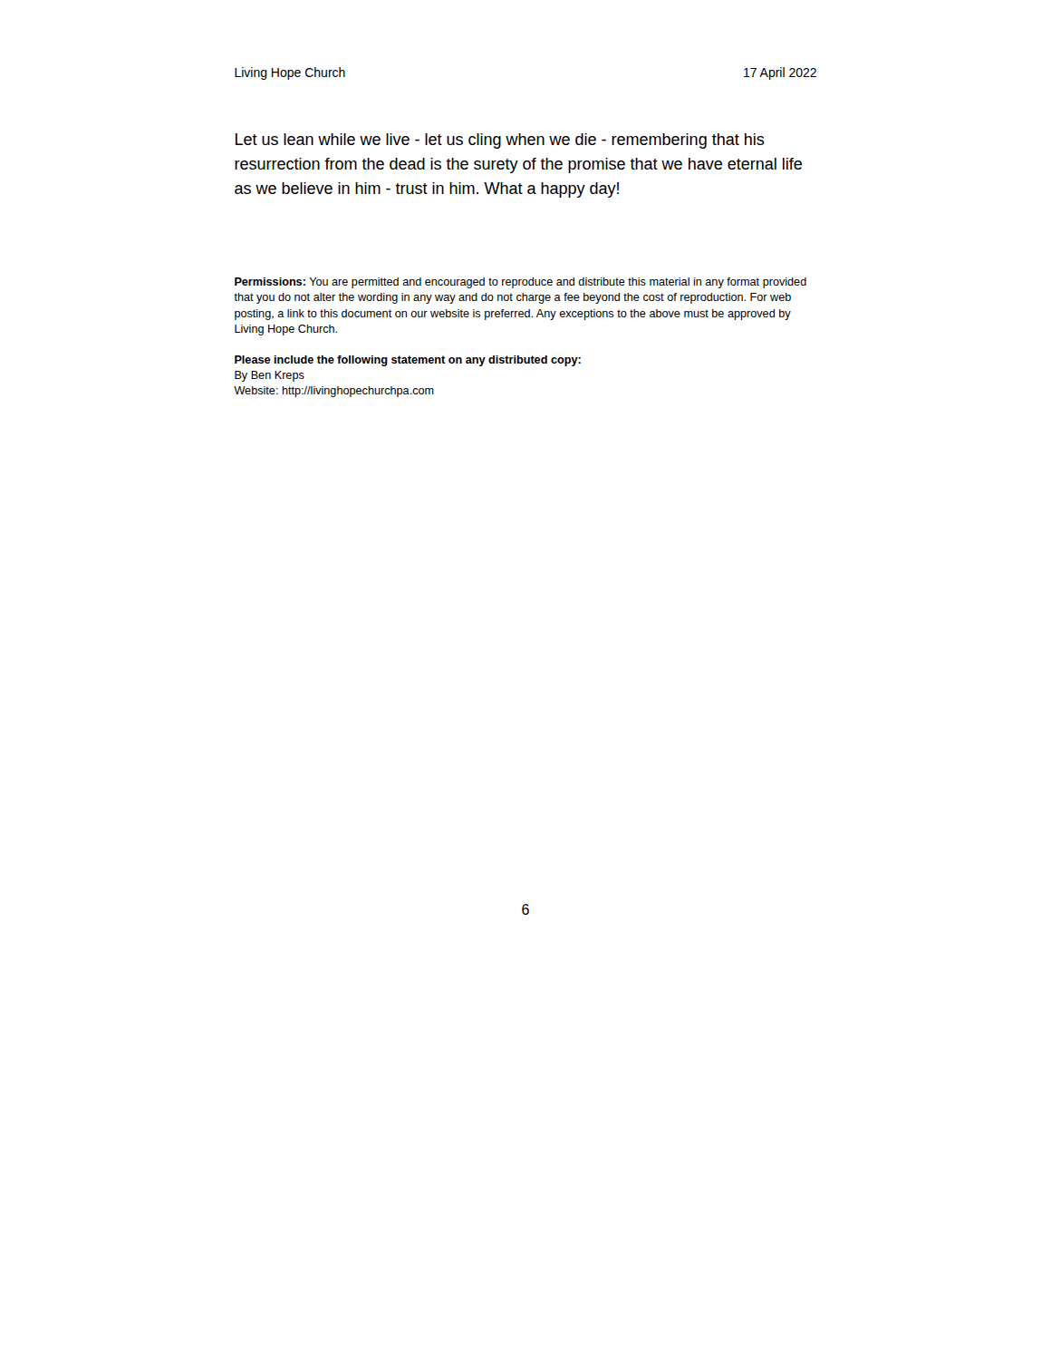Living Hope Church 17 April 2022
Let us lean while we live - let us cling when we die - remembering that his resurrection from the dead is the surety of the promise that we have eternal life as we believe in him - trust in him. What a happy day!
Permissions: You are permitted and encouraged to reproduce and distribute this material in any format provided that you do not alter the wording in any way and do not charge a fee beyond the cost of reproduction. For web posting, a link to this document on our website is preferred. Any exceptions to the above must be approved by Living Hope Church.
Please include the following statement on any distributed copy:
By Ben Kreps
Website: http://livinghopechurchpa.com
6